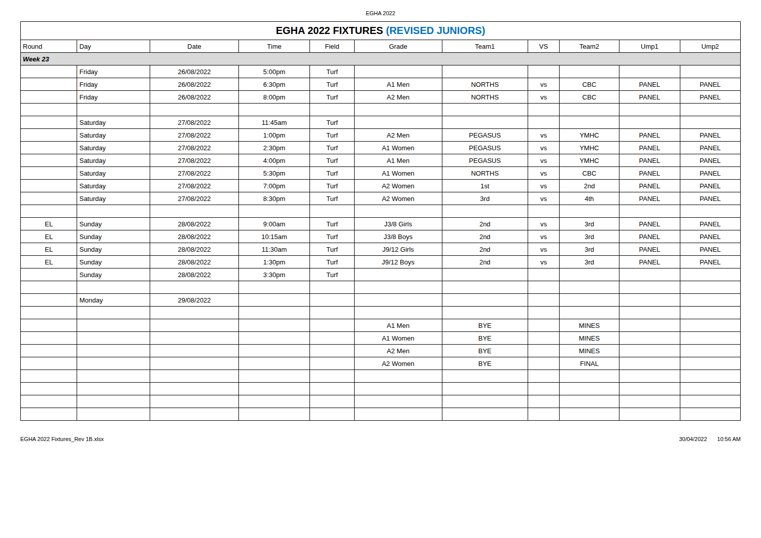EGHA 2022
EGHA 2022 FIXTURES (REVISED JUNIORS)
| Round | Day | Date | Time | Field | Grade | Team1 | VS | Team2 | Ump1 | Ump2 |
| --- | --- | --- | --- | --- | --- | --- | --- | --- | --- | --- |
| Week 23 |
| | Friday | 26/08/2022 | 5:00pm | Turf | | | | | | |
| | Friday | 26/08/2022 | 6:30pm | Turf | A1 Men | NORTHS | vs | CBC | PANEL | PANEL |
| | Friday | 26/08/2022 | 8:00pm | Turf | A2 Men | NORTHS | vs | CBC | PANEL | PANEL |
| | Saturday | 27/08/2022 | 11:45am | Turf | | | | | | |
| | Saturday | 27/08/2022 | 1:00pm | Turf | A2 Men | PEGASUS | vs | YMHC | PANEL | PANEL |
| | Saturday | 27/08/2022 | 2:30pm | Turf | A1 Women | PEGASUS | vs | YMHC | PANEL | PANEL |
| | Saturday | 27/08/2022 | 4:00pm | Turf | A1 Men | PEGASUS | vs | YMHC | PANEL | PANEL |
| | Saturday | 27/08/2022 | 5:30pm | Turf | A1 Women | NORTHS | vs | CBC | PANEL | PANEL |
| | Saturday | 27/08/2022 | 7:00pm | Turf | A2 Women | 1st | vs | 2nd | PANEL | PANEL |
| | Saturday | 27/08/2022 | 8:30pm | Turf | A2 Women | 3rd | vs | 4th | PANEL | PANEL |
| EL | Sunday | 28/08/2022 | 9:00am | Turf | J3/8 Girls | 2nd | vs | 3rd | PANEL | PANEL |
| EL | Sunday | 28/08/2022 | 10:15am | Turf | J3/8 Boys | 2nd | vs | 3rd | PANEL | PANEL |
| EL | Sunday | 28/08/2022 | 11:30am | Turf | J9/12 Girls | 2nd | vs | 3rd | PANEL | PANEL |
| EL | Sunday | 28/08/2022 | 1:30pm | Turf | J9/12 Boys | 2nd | vs | 3rd | PANEL | PANEL |
| | Sunday | 28/08/2022 | 3:30pm | Turf | | | | | | |
| | Monday | 29/08/2022 | | | | | | | | |
| | | | | | A1 Men | BYE | | MINES | | |
| | | | | | A1 Women | BYE | | MINES | | |
| | | | | | A2 Men | BYE | | MINES | | |
| | | | | | A2 Women | BYE | | FINAL | | |
EGHA 2022 Fixtures_Rev 1B.xlsx
30/04/202210:56 AM